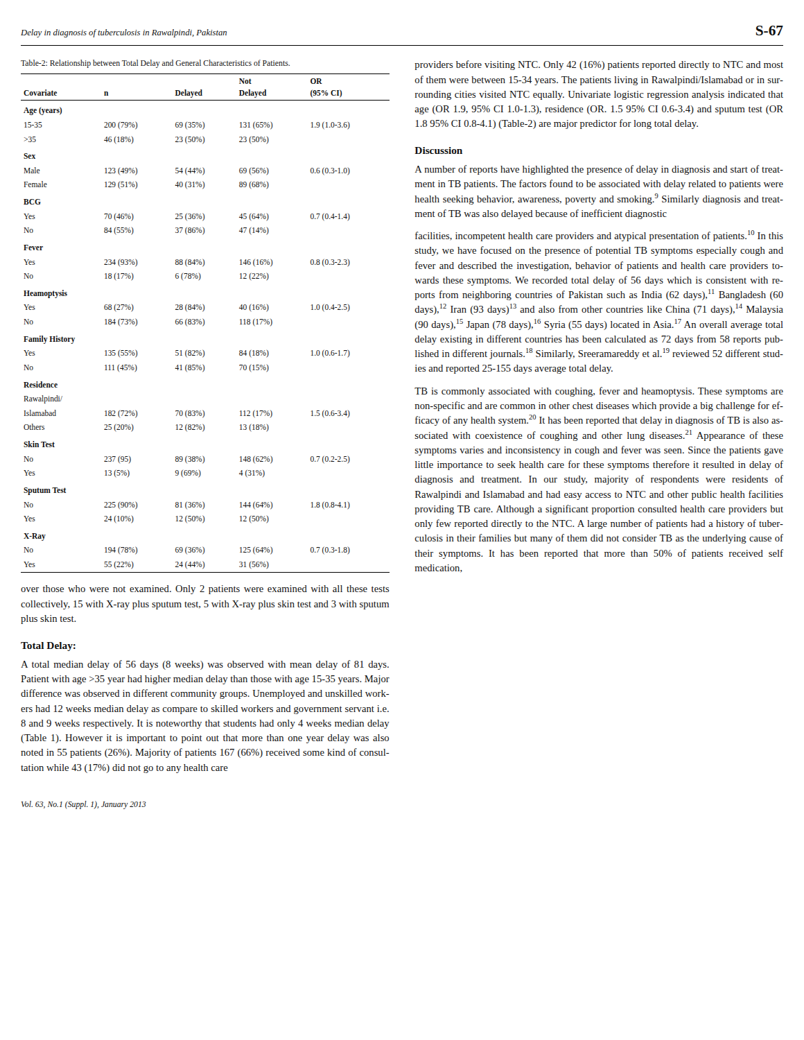Delay in diagnosis of tuberculosis in Rawalpindi, Pakistan
S-67
Table-2: Relationship between Total Delay and General Characteristics of Patients.
| Covariate | n | Delayed | Not Delayed | OR (95% CI) |
| --- | --- | --- | --- | --- |
| Age (years) |
| 15-35 | 200 (79%) | 69 (35%) | 131 (65%) | 1.9 (1.0-3.6) |
| >35 | 46 (18%) | 23 (50%) | 23 (50%) | |
| Sex |
| Male | 123 (49%) | 54 (44%) | 69 (56%) | 0.6 (0.3-1.0) |
| Female | 129 (51%) | 40 (31%) | 89 (68%) | |
| BCG |
| Yes | 70 (46%) | 25 (36%) | 45 (64%) | 0.7 (0.4-1.4) |
| No | 84 (55%) | 37 (86%) | 47 (14%) | |
| Fever |
| Yes | 234 (93%) | 88 (84%) | 146 (16%) | 0.8 (0.3-2.3) |
| No | 18 (17%) | 6 (78%) | 12 (22%) | |
| Heamoptysis |
| Yes | 68 (27%) | 28 (84%) | 40 (16%) | 1.0 (0.4-2.5) |
| No | 184 (73%) | 66 (83%) | 118 (17%) | |
| Family History |
| Yes | 135 (55%) | 51 (82%) | 84 (18%) | 1.0 (0.6-1.7) |
| No | 111 (45%) | 41 (85%) | 70 (15%) | |
| Residence |
| Rawalpindi/ | | | | |
| Islamabad | 182 (72%) | 70 (83%) | 112 (17%) | 1.5 (0.6-3.4) |
| Others | 25 (20%) | 12 (82%) | 13 (18%) | |
| Skin Test |
| No | 237 (95) | 89 (38%) | 148 (62%) | 0.7 (0.2-2.5) |
| Yes | 13 (5%) | 9 (69%) | 4 (31%) | |
| Sputum Test |
| No | 225 (90%) | 81 (36%) | 144 (64%) | 1.8 (0.8-4.1) |
| Yes | 24 (10%) | 12 (50%) | 12 (50%) | |
| X-Ray |
| No | 194 (78%) | 69 (36%) | 125 (64%) | 0.7 (0.3-1.8) |
| Yes | 55 (22%) | 24 (44%) | 31 (56%) | |
over those who were not examined. Only 2 patients were examined with all these tests collectively, 15 with X-ray plus sputum test, 5 with X-ray plus skin test and 3 with sputum plus skin test.
Total Delay:
A total median delay of 56 days (8 weeks) was observed with mean delay of 81 days. Patient with age >35 year had higher median delay than those with age 15-35 years. Major difference was observed in different community groups. Unemployed and unskilled workers had 12 weeks median delay as compare to skilled workers and government servant i.e. 8 and 9 weeks respectively. It is noteworthy that students had only 4 weeks median delay (Table 1). However it is important to point out that more than one year delay was also noted in 55 patients (26%). Majority of patients 167 (66%) received some kind of consultation while 43 (17%) did not go to any health care
providers before visiting NTC. Only 42 (16%) patients reported directly to NTC and most of them were between 15-34 years. The patients living in Rawalpindi/Islamabad or in surrounding cities visited NTC equally. Univariate logistic regression analysis indicated that age (OR 1.9, 95% CI 1.0-1.3), residence (OR. 1.5 95% CI 0.6-3.4) and sputum test (OR 1.8 95% CI 0.8-4.1) (Table-2) are major predictor for long total delay.
Discussion
A number of reports have highlighted the presence of delay in diagnosis and start of treatment in TB patients. The factors found to be associated with delay related to patients were health seeking behavior, awareness, poverty and smoking.9 Similarly diagnosis and treatment of TB was also delayed because of inefficient diagnostic
facilities, incompetent health care providers and atypical presentation of patients.10 In this study, we have focused on the presence of potential TB symptoms especially cough and fever and described the investigation, behavior of patients and health care providers towards these symptoms. We recorded total delay of 56 days which is consistent with reports from neighboring countries of Pakistan such as India (62 days),11 Bangladesh (60 days),12 Iran (93 days)13 and also from other countries like China (71 days),14 Malaysia (90 days),15 Japan (78 days),16 Syria (55 days) located in Asia.17 An overall average total delay existing in different countries has been calculated as 72 days from 58 reports published in different journals.18 Similarly, Sreeramareddy et al.19 reviewed 52 different studies and reported 25-155 days average total delay.
TB is commonly associated with coughing, fever and heamoptysis. These symptoms are non-specific and are common in other chest diseases which provide a big challenge for efficacy of any health system.20 It has been reported that delay in diagnosis of TB is also associated with coexistence of coughing and other lung diseases.21 Appearance of these symptoms varies and inconsistency in cough and fever was seen. Since the patients gave little importance to seek health care for these symptoms therefore it resulted in delay of diagnosis and treatment. In our study, majority of respondents were residents of Rawalpindi and Islamabad and had easy access to NTC and other public health facilities providing TB care. Although a significant proportion consulted health care providers but only few reported directly to the NTC. A large number of patients had a history of tuberculosis in their families but many of them did not consider TB as the underlying cause of their symptoms. It has been reported that more than 50% of patients received self medication,
Vol. 63, No.1 (Suppl. 1), January 2013